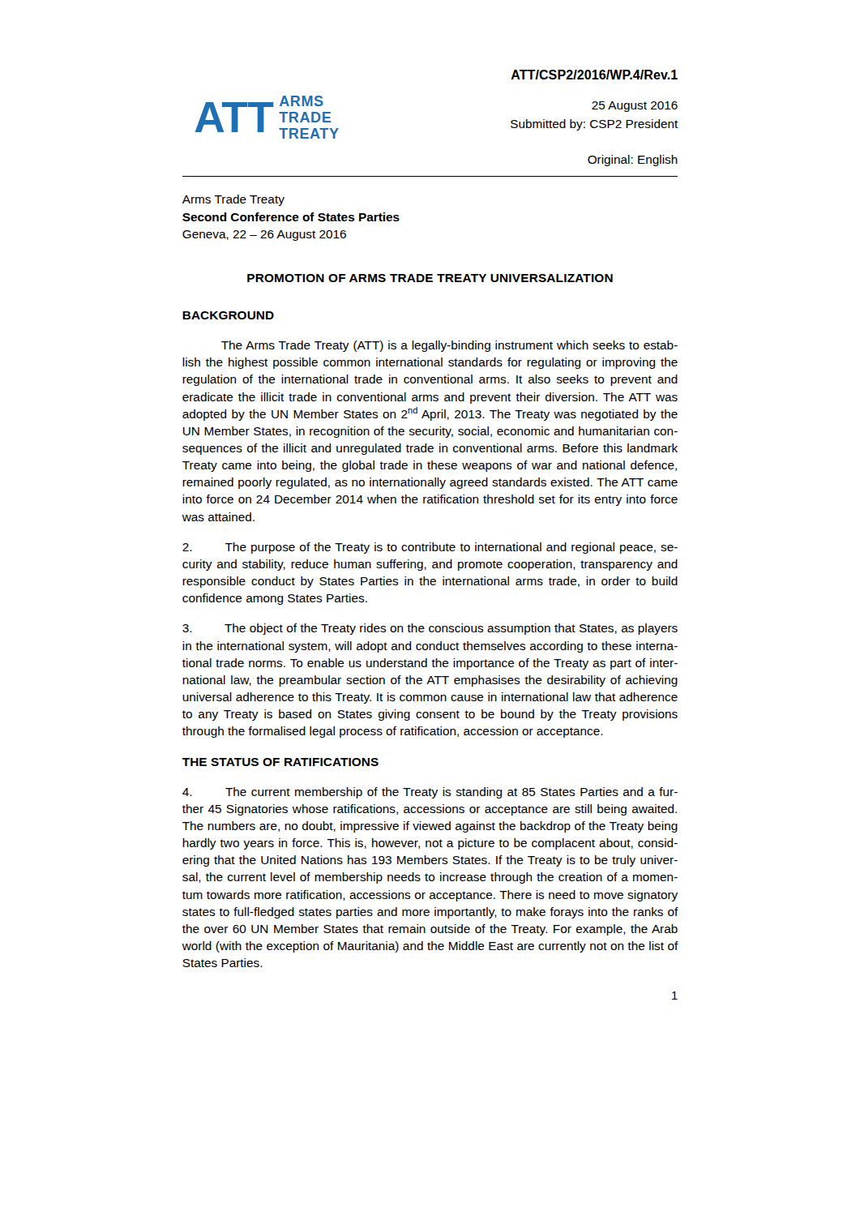ATT/CSP2/2016/WP.4/Rev.1
ATT
Arms
Trade
Treaty
25 August 2016
Submitted by: CSP2 President
Original: English
Arms Trade Treaty
Second Conference of States Parties
Geneva, 22 – 26 August 2016
Promotion of Arms Trade Treaty Universalization
Background
The Arms Trade Treaty (ATT) is a legally-binding instrument which seeks to establish the highest possible common international standards for regulating or improving the regulation of the international trade in conventional arms. It also seeks to prevent and eradicate the illicit trade in conventional arms and prevent their diversion. The ATT was adopted by the UN Member States on 2nd April, 2013. The Treaty was negotiated by the UN Member States, in recognition of the security, social, economic and humanitarian consequences of the illicit and unregulated trade in conventional arms. Before this landmark Treaty came into being, the global trade in these weapons of war and national defence, remained poorly regulated, as no internationally agreed standards existed. The ATT came into force on 24 December 2014 when the ratification threshold set for its entry into force was attained.
2. The purpose of the Treaty is to contribute to international and regional peace, security and stability, reduce human suffering, and promote cooperation, transparency and responsible conduct by States Parties in the international arms trade, in order to build confidence among States Parties.
3. The object of the Treaty rides on the conscious assumption that States, as players in the international system, will adopt and conduct themselves according to these international trade norms. To enable us understand the importance of the Treaty as part of international law, the preambular section of the ATT emphasises the desirability of achieving universal adherence to this Treaty. It is common cause in international law that adherence to any Treaty is based on States giving consent to be bound by the Treaty provisions through the formalised legal process of ratification, accession or acceptance.
The Status of Ratifications
4. The current membership of the Treaty is standing at 85 States Parties and a further 45 Signatories whose ratifications, accessions or acceptance are still being awaited. The numbers are, no doubt, impressive if viewed against the backdrop of the Treaty being hardly two years in force. This is, however, not a picture to be complacent about, considering that the United Nations has 193 Members States. If the Treaty is to be truly universal, the current level of membership needs to increase through the creation of a momentum towards more ratification, accessions or acceptance. There is need to move signatory states to full-fledged states parties and more importantly, to make forays into the ranks of the over 60 UN Member States that remain outside of the Treaty. For example, the Arab world (with the exception of Mauritania) and the Middle East are currently not on the list of States Parties.
1